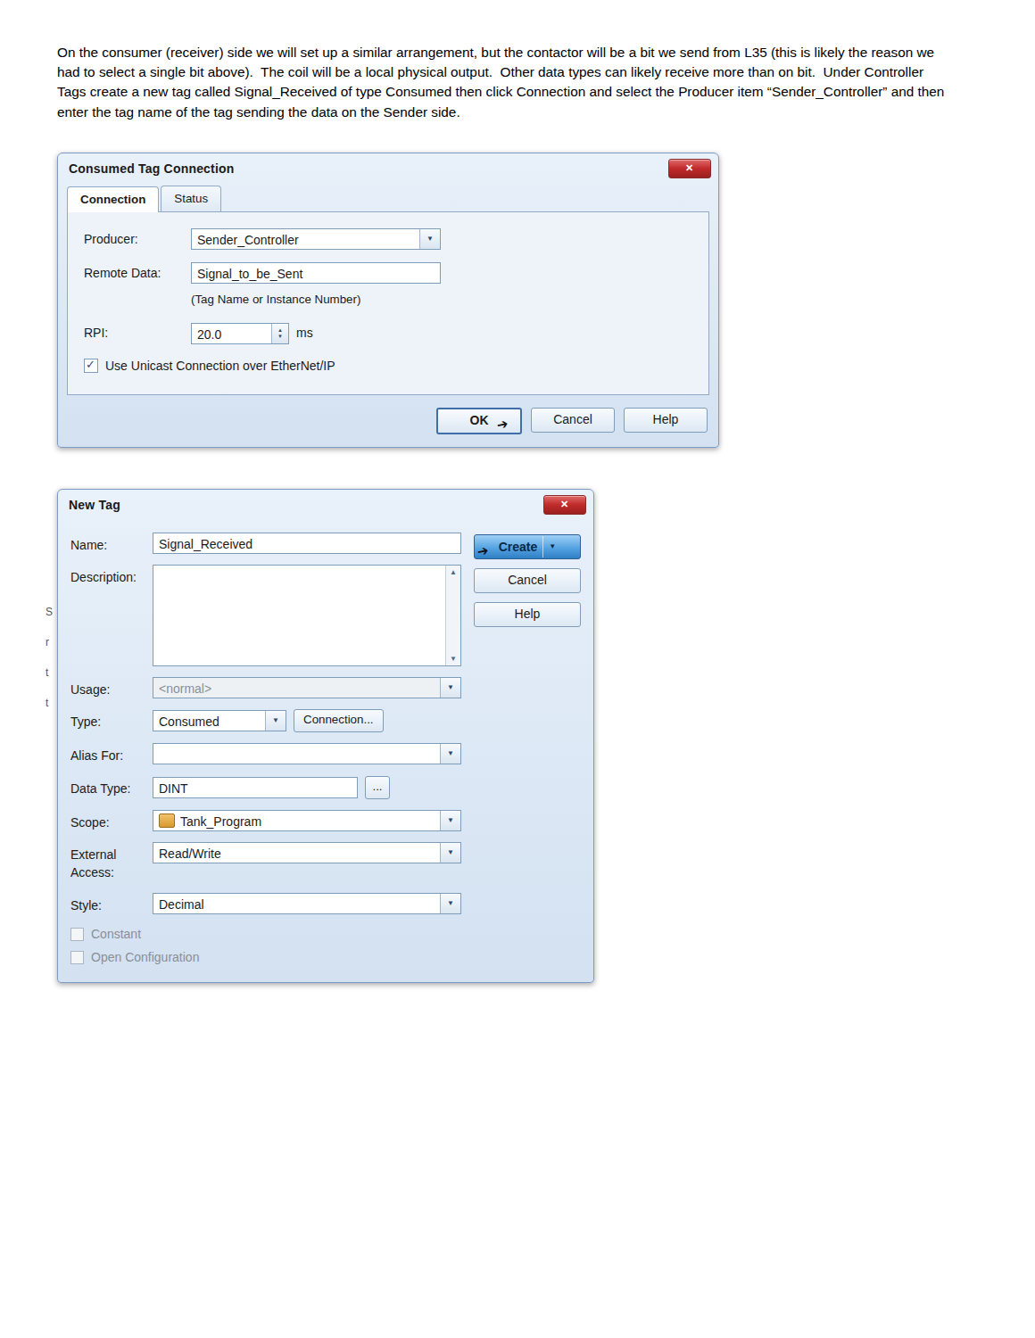On the consumer (receiver) side we will set up a similar arrangement, but the contactor will be a bit we send from L35 (this is likely the reason we had to select a single bit above). The coil will be a local physical output. Other data types can likely receive more than on bit. Under Controller Tags create a new tag called Signal_Received of type Consumed then click Connection and select the Producer item “Sender_Controller” and then enter the tag name of the tag sending the data on the Sender side.
Consumed Tag Connection ✕
Connection
Status
Producer:
Sender_Controller▼
Remote Data:
Signal_to_be_Sent
(Tag Name or Instance Number)
RPI:
20.0▲▼
ms
Use Unicast Connection over EtherNet/IP
OK
Cancel
Help
➔
New Tag ✕
Name:
Signal_Received
Description:
▲▼
Usage:
<normal>
▼
Type:
Consumed
▼
Connection...
Alias For:
▼
Data Type:
DINT
...
Scope:
Tank_Program
▼
External
Access:
Read/Write
▼
Style:
Decimal
▼
Constant
Open Configuration
Create▼
Cancel
Help
➔
S
r
t
t